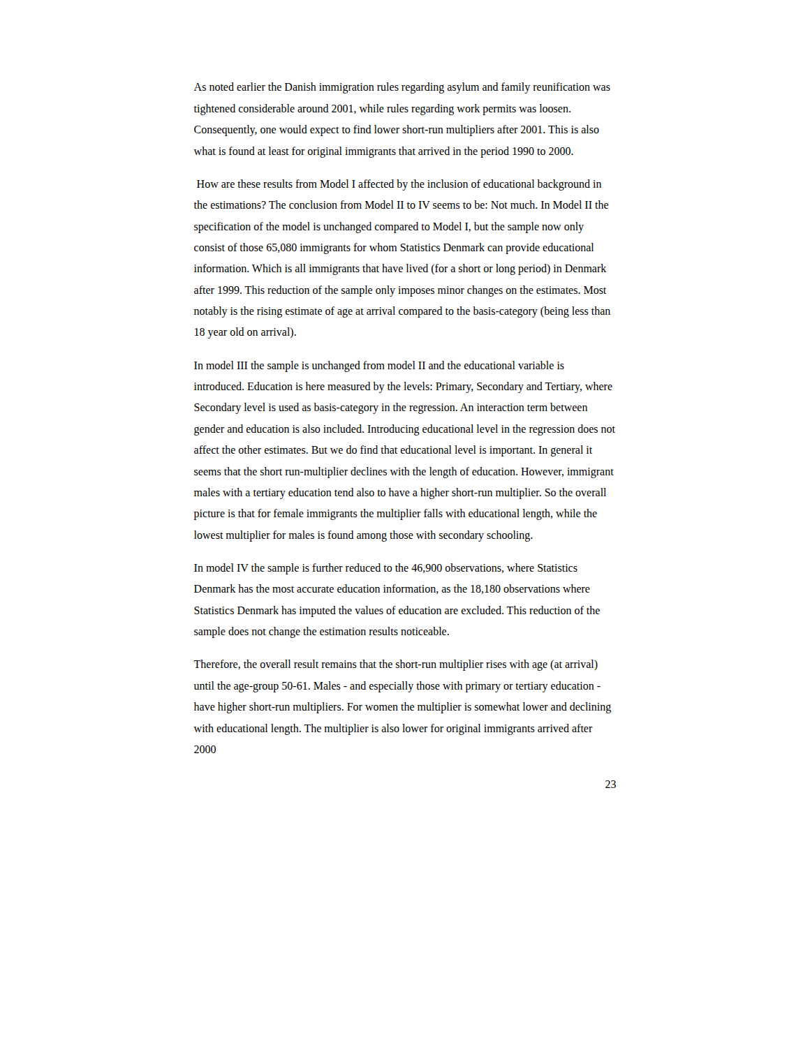As noted earlier the Danish immigration rules regarding asylum and family reunification was tightened considerable around 2001, while rules regarding work permits was loosen. Consequently, one would expect to find lower short-run multipliers after 2001. This is also what is found at least for original immigrants that arrived in the period 1990 to 2000.
How are these results from Model I affected by the inclusion of educational background in the estimations? The conclusion from Model II to IV seems to be: Not much. In Model II the specification of the model is unchanged compared to Model I, but the sample now only consist of those 65,080 immigrants for whom Statistics Denmark can provide educational information. Which is all immigrants that have lived (for a short or long period) in Denmark after 1999. This reduction of the sample only imposes minor changes on the estimates. Most notably is the rising estimate of age at arrival compared to the basis-category (being less than 18 year old on arrival).
In model III the sample is unchanged from model II and the educational variable is introduced. Education is here measured by the levels: Primary, Secondary and Tertiary, where Secondary level is used as basis-category in the regression. An interaction term between gender and education is also included. Introducing educational level in the regression does not affect the other estimates. But we do find that educational level is important. In general it seems that the short run-multiplier declines with the length of education. However, immigrant males with a tertiary education tend also to have a higher short-run multiplier. So the overall picture is that for female immigrants the multiplier falls with educational length, while the lowest multiplier for males is found among those with secondary schooling.
In model IV the sample is further reduced to the 46,900 observations, where Statistics Denmark has the most accurate education information, as the 18,180 observations where Statistics Denmark has imputed the values of education are excluded. This reduction of the sample does not change the estimation results noticeable.
Therefore, the overall result remains that the short-run multiplier rises with age (at arrival) until the age-group 50-61. Males - and especially those with primary or tertiary education - have higher short-run multipliers. For women the multiplier is somewhat lower and declining with educational length. The multiplier is also lower for original immigrants arrived after 2000
23